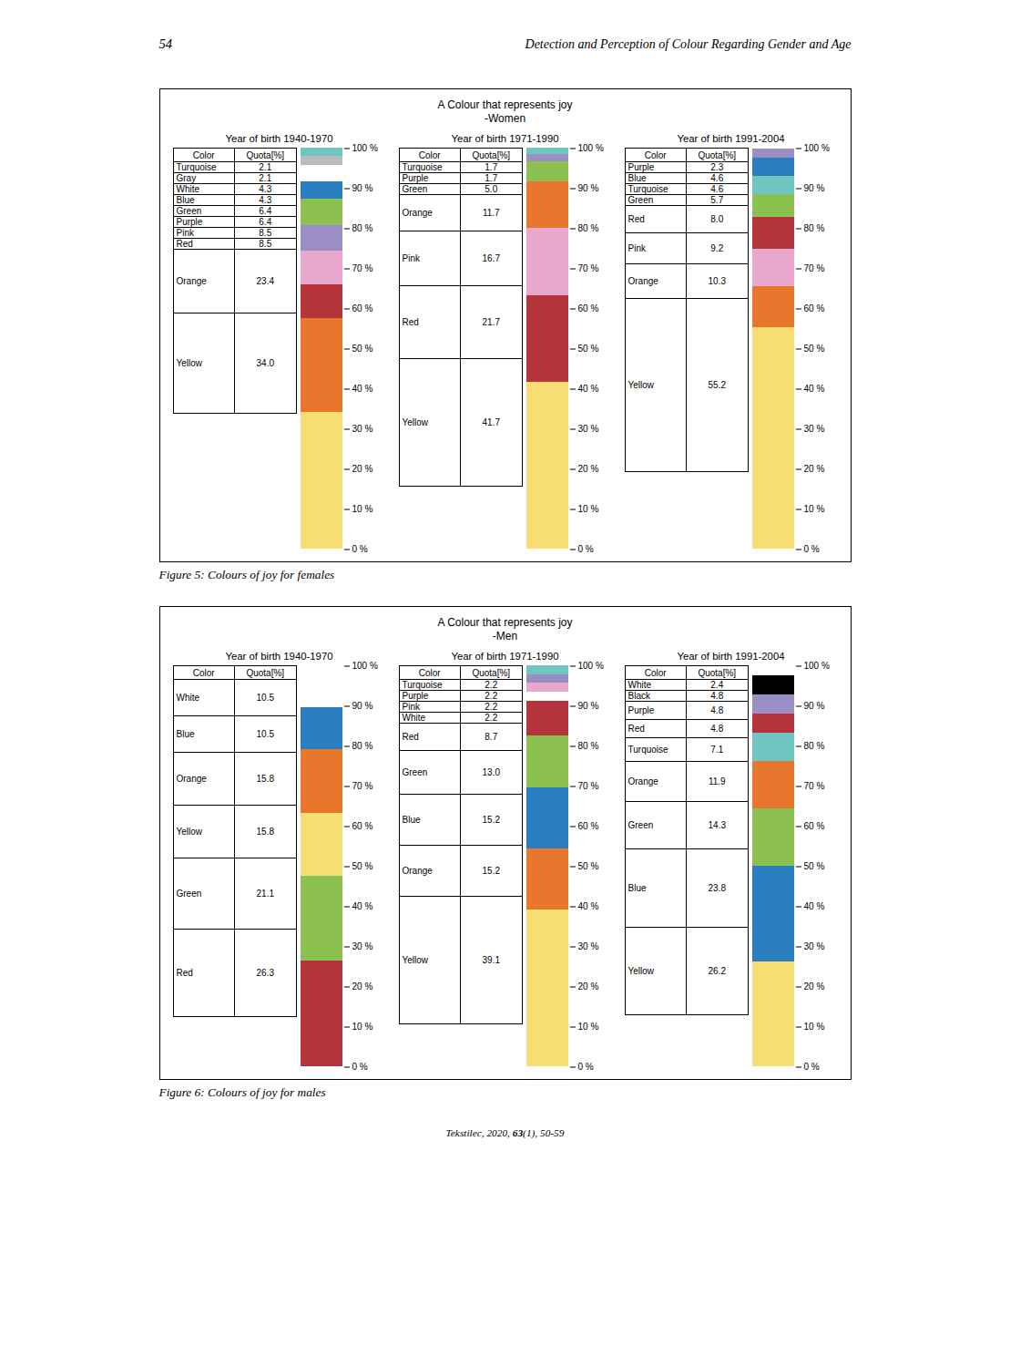54
Detection and Perception of Colour Regarding Gender and Age
A Colour that represents joy
-Women
Year of birth 1940-1970
| Color | Quota[%] |
| --- | --- |
| Turquoise | 2.1 |
| Gray | 2.1 |
| White | 4.3 |
| Blue | 4.3 |
| Green | 6.4 |
| Purple | 6.4 |
| Pink | 8.5 |
| Red | 8.5 |
| Orange | 23.4 |
| Yellow | 34.0 |
100 %
90 %
80 %
70 %
60 %
50 %
40 %
30 %
20 %
10 %
0 %
Year of birth 1971-1990
| Color | Quota[%] |
| --- | --- |
| Turquoise | 1.7 |
| Purple | 1.7 |
| Green | 5.0 |
| Orange | 11.7 |
| Pink | 16.7 |
| Red | 21.7 |
| Yellow | 41.7 |
100 %
90 %
80 %
70 %
60 %
50 %
40 %
30 %
20 %
10 %
0 %
Year of birth 1991-2004
| Color | Quota[%] |
| --- | --- |
| Purple | 2.3 |
| Blue | 4.6 |
| Turquoise | 4.6 |
| Green | 5.7 |
| Red | 8.0 |
| Pink | 9.2 |
| Orange | 10.3 |
| Yellow | 55.2 |
100 %
90 %
80 %
70 %
60 %
50 %
40 %
30 %
20 %
10 %
0 %
Figure 5: Colours of joy for females
A Colour that represents joy
-Men
Year of birth 1940-1970
| Color | Quota[%] |
| --- | --- |
| White | 10.5 |
| Blue | 10.5 |
| Orange | 15.8 |
| Yellow | 15.8 |
| Green | 21.1 |
| Red | 26.3 |
100 %
90 %
80 %
70 %
60 %
50 %
40 %
30 %
20 %
10 %
0 %
Year of birth 1971-1990
| Color | Quota[%] |
| --- | --- |
| Turquoise | 2.2 |
| Purple | 2.2 |
| Pink | 2.2 |
| White | 2.2 |
| Red | 8.7 |
| Green | 13.0 |
| Blue | 15.2 |
| Orange | 15.2 |
| Yellow | 39.1 |
100 %
90 %
80 %
70 %
60 %
50 %
40 %
30 %
20 %
10 %
0 %
Year of birth 1991-2004
| Color | Quota[%] |
| --- | --- |
| White | 2.4 |
| Black | 4.8 |
| Purple | 4.8 |
| Red | 4.8 |
| Turquoise | 7.1 |
| Orange | 11.9 |
| Green | 14.3 |
| Blue | 23.8 |
| Yellow | 26.2 |
100 %
90 %
80 %
70 %
60 %
50 %
40 %
30 %
20 %
10 %
0 %
Figure 6: Colours of joy for males
Tekstilec, 2020, 63(1), 50-59